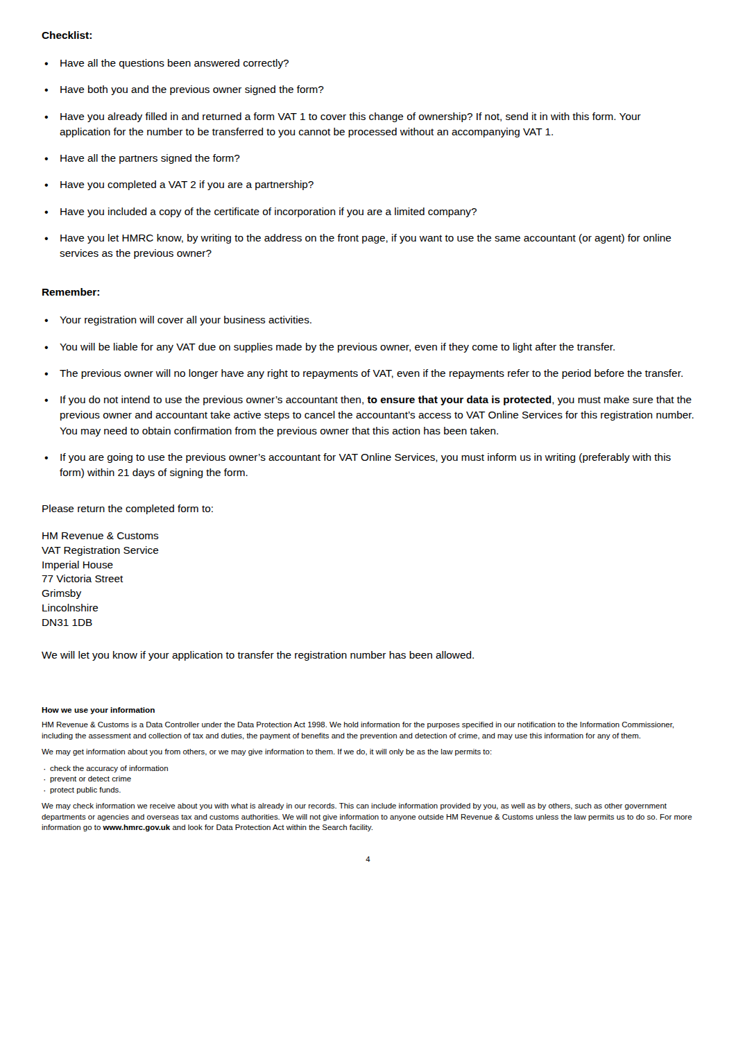Checklist:
Have all the questions been answered correctly?
Have both you and the previous owner signed the form?
Have you already filled in and returned a form VAT 1 to cover this change of ownership? If not, send it in with this form. Your application for the number to be transferred to you cannot be processed without an accompanying VAT 1.
Have all the partners signed the form?
Have you completed a VAT 2 if you are a partnership?
Have you included a copy of the certificate of incorporation if you are a limited company?
Have you let HMRC know, by writing to the address on the front page, if you want to use the same accountant (or agent) for online services as the previous owner?
Remember:
Your registration will cover all your business activities.
You will be liable for any VAT due on supplies made by the previous owner, even if they come to light after the transfer.
The previous owner will no longer have any right to repayments of VAT, even if the repayments refer to the period before the transfer.
If you do not intend to use the previous owner’s accountant then, to ensure that your data is protected, you must make sure that the previous owner and accountant take active steps to cancel the accountant’s access to VAT Online Services for this registration number. You may need to obtain confirmation from the previous owner that this action has been taken.
If you are going to use the previous owner’s accountant for VAT Online Services, you must inform us in writing (preferably with this form) within 21 days of signing the form.
Please return the completed form to:
HM Revenue & Customs
VAT Registration Service
Imperial House
77 Victoria Street
Grimsby
Lincolnshire
DN31 1DB
We will let you know if your application to transfer the registration number has been allowed.
How we use your information
HM Revenue & Customs is a Data Controller under the Data Protection Act 1998. We hold information for the purposes specified in our notification to the Information Commissioner, including the assessment and collection of tax and duties, the payment of benefits and the prevention and detection of crime, and may use this information for any of them.
We may get information about you from others, or we may give information to them. If we do, it will only be as the law permits to:
check the accuracy of information
prevent or detect crime
protect public funds.
We may check information we receive about you with what is already in our records. This can include information provided by you, as well as by others, such as other government departments or agencies and overseas tax and customs authorities. We will not give information to anyone outside HM Revenue & Customs unless the law permits us to do so. For more information go to www.hmrc.gov.uk and look for Data Protection Act within the Search facility.
4